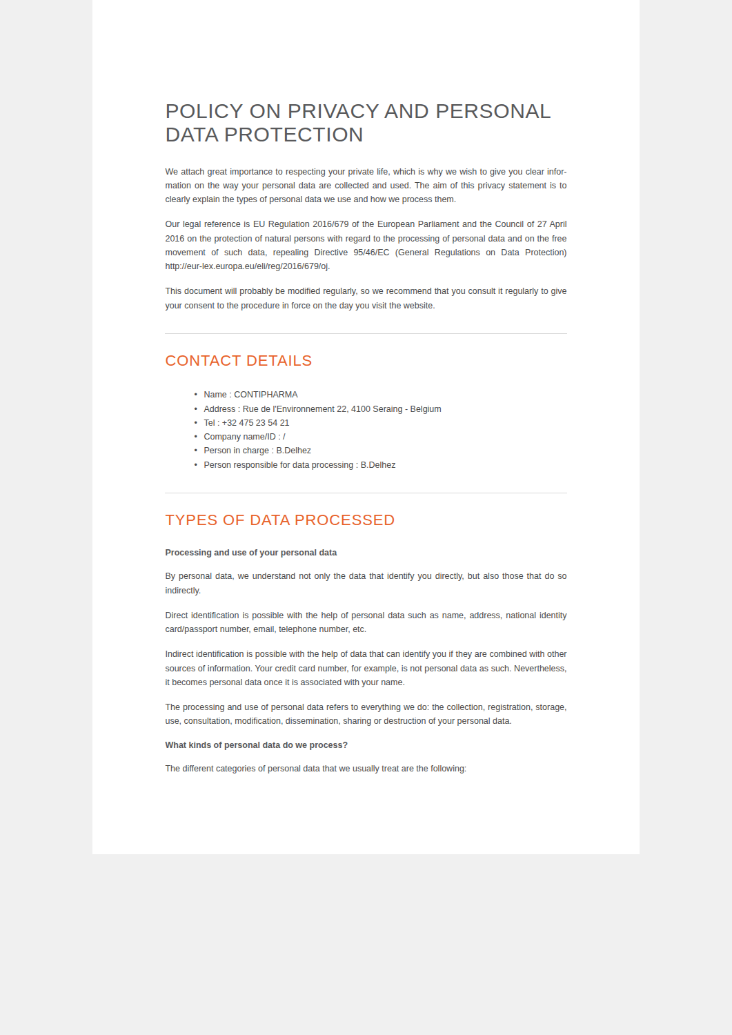POLICY ON PRIVACY AND PERSONAL DATA PROTECTION
We attach great importance to respecting your private life, which is why we wish to give you clear information on the way your personal data are collected and used. The aim of this privacy statement is to clearly explain the types of personal data we use and how we process them.
Our legal reference is EU Regulation 2016/679 of the European Parliament and the Council of 27 April 2016 on the protection of natural persons with regard to the processing of personal data and on the free movement of such data, repealing Directive 95/46/EC (General Regulations on Data Protection) http://eur-lex.europa.eu/eli/reg/2016/679/oj.
This document will probably be modified regularly, so we recommend that you consult it regularly to give your consent to the procedure in force on the day you visit the website.
CONTACT DETAILS
Name : CONTIPHARMA
Address : Rue de l'Environnement 22, 4100 Seraing - Belgium
Tel : +32 475 23 54 21
Company name/ID : /
Person in charge : B.Delhez
Person responsible for data processing : B.Delhez
TYPES OF DATA PROCESSED
Processing and use of your personal data
By personal data, we understand not only the data that identify you directly, but also those that do so indirectly.
Direct identification is possible with the help of personal data such as name, address, national identity card/passport number, email, telephone number, etc.
Indirect identification is possible with the help of data that can identify you if they are combined with other sources of information. Your credit card number, for example, is not personal data as such. Nevertheless, it becomes personal data once it is associated with your name.
The processing and use of personal data refers to everything we do: the collection, registration, storage, use, consultation, modification, dissemination, sharing or destruction of your personal data.
What kinds of personal data do we process?
The different categories of personal data that we usually treat are the following: